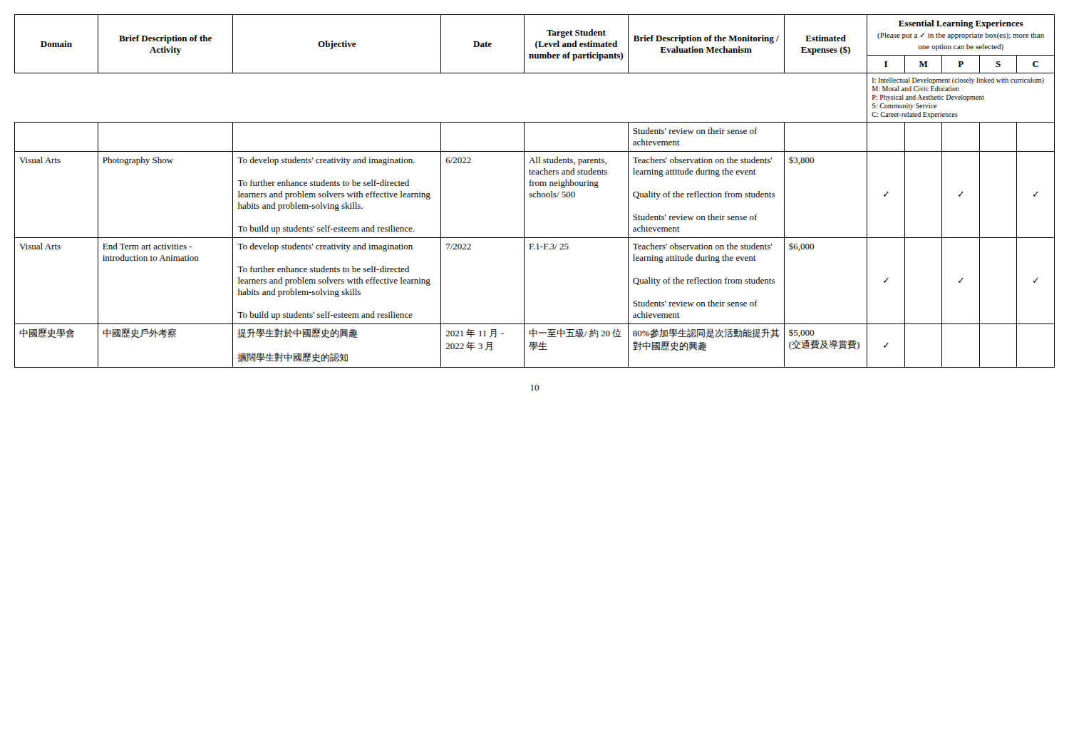| Domain | Brief Description of the Activity | Objective | Date | Target Student (Level and estimated number of participants) | Brief Description of the Monitoring / Evaluation Mechanism | Estimated Expenses ($) | Essential Learning Experiences (Please put a ✓ in the appropriate box(es); more than one option can be selected) |
| --- | --- | --- | --- | --- | --- | --- | --- |
| I | M | P | S | C |
| | I: Intellectual Development (closely linked with curriculum) M: Moral and Civic Education P: Physical and Aesthetic Development S: Community Service C: Career-related Experiences |
| | | | | | Students' review on their sense of achievement | | | | | | |
| Visual Arts | Photography Show | To develop students' creativity and imagination. To further enhance students to be self-directed learners and problem solvers with effective learning habits and problem-solving skills. To build up students' self-esteem and resilience. | 6/2022 | All students, parents, teachers and students from neighbouring schools/ 500 | Teachers' observation on the students' learning attitude during the event Quality of the reflection from students Students' review on their sense of achievement | $3,800 | ✓ | | ✓ | | ✓ |
| Visual Arts | End Term art activities - introduction to Animation | To develop students' creativity and imagination To further enhance students to be self-directed learners and problem solvers with effective learning habits and problem-solving skills To build up students' self-esteem and resilience | 7/2022 | F.1-F.3/ 25 | Teachers' observation on the students' learning attitude during the event Quality of the reflection from students Students' review on their sense of achievement | $6,000 | ✓ | | ✓ | | ✓ |
| 中國歷史學會 | 中國歷史戶外考察 | 提升學生對於中國歷史的興趣 擴闊學生對中國歷史的認知 | 2021 年 11 月 - 2022 年 3 月 | 中一至中五級/ 約 20 位學生 | 80%參加學生認同是次活動能提升其對中國歷史的興趣 | $5,000 (交通費及導賞費) | ✓ | | | | |
10